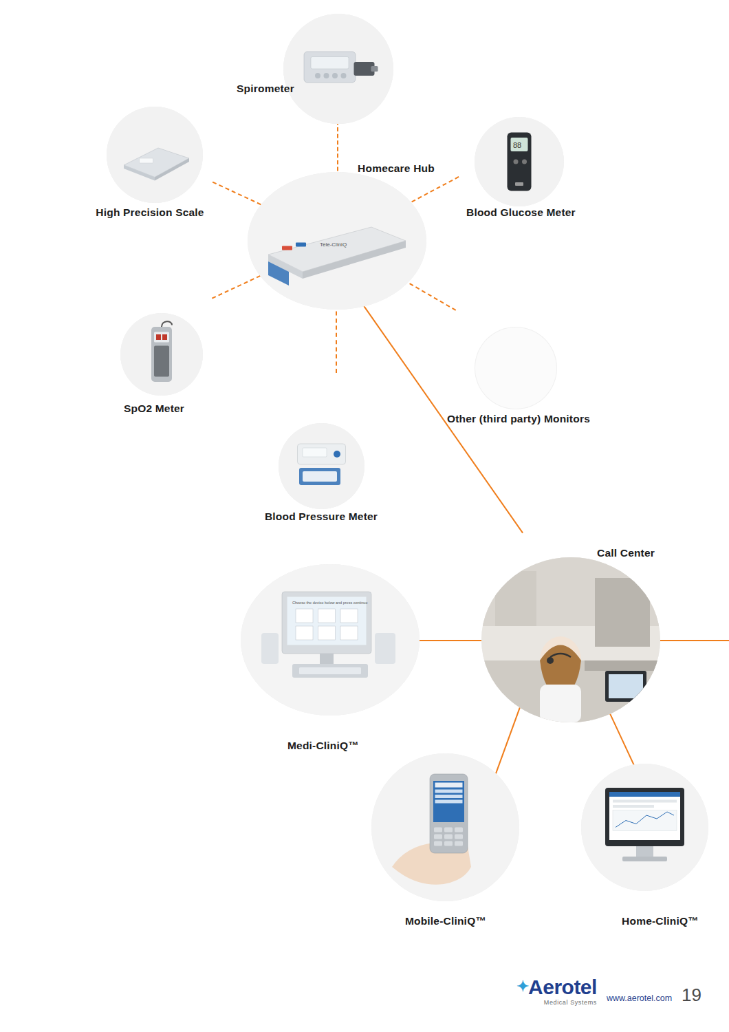Spirometer
High Precision Scale
Homecare Hub
Blood Glucose Meter
SpO2 Meter
Blood Pressure Meter
Other (third party) Monitors
Medi-CliniQ™
Call Center
Mobile-CliniQ™
Home-CliniQ™
✦Aerotel
Medical Systems
www.aerotel.com
19